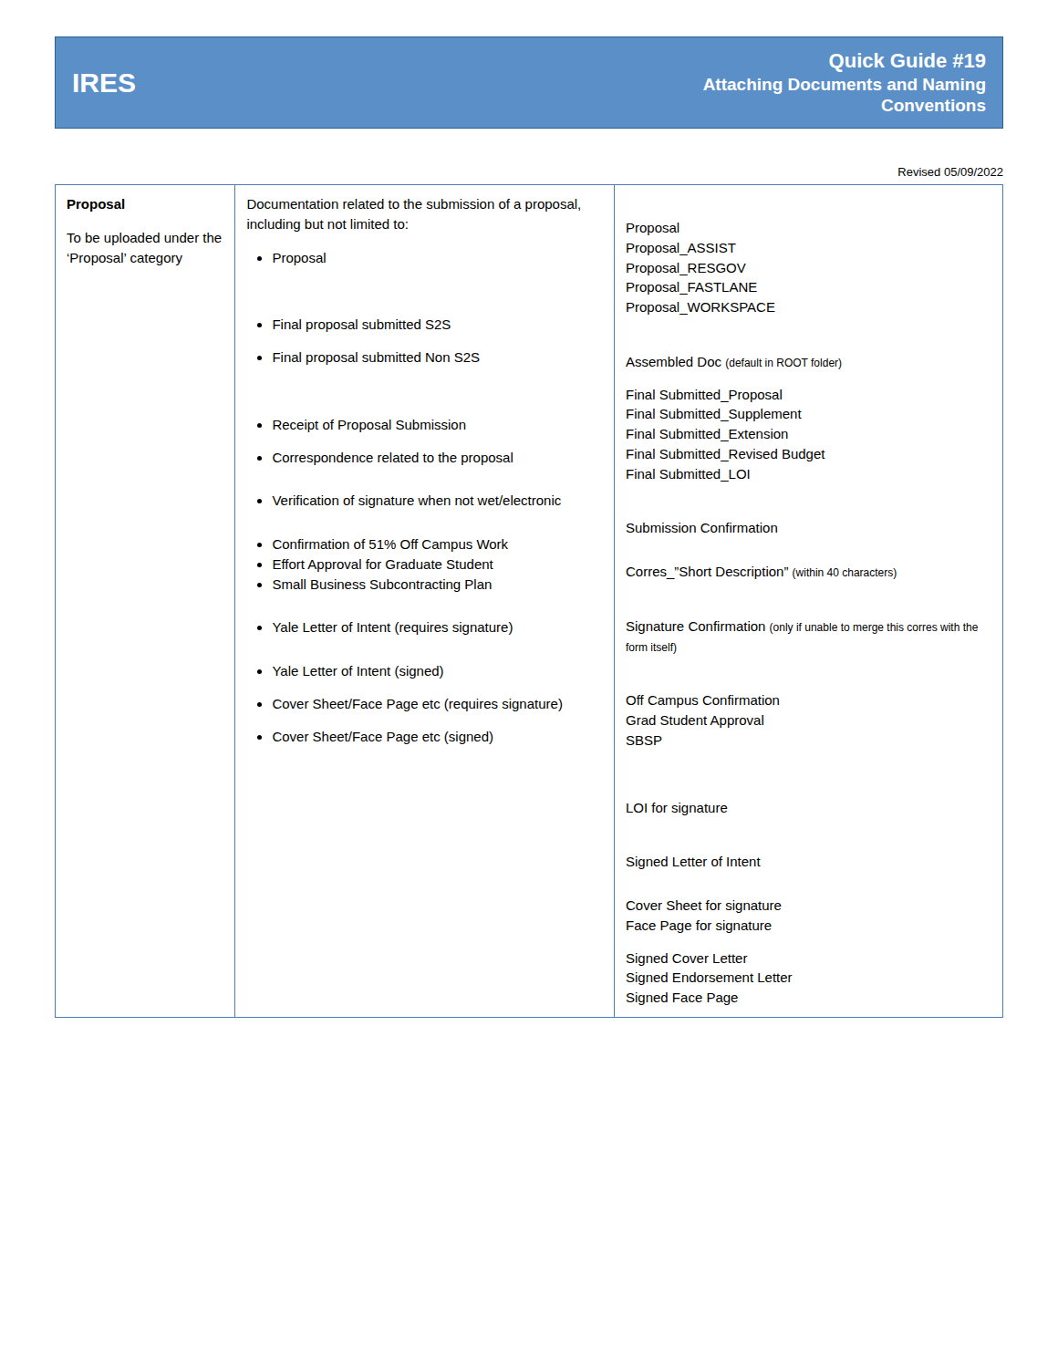IRES
Quick Guide #19
Attaching Documents and Naming
Conventions
Revised 05/09/2022
| Proposal To be uploaded under the ‘Proposal’ category | Documentation related to the submission of a proposal, including but not limited to: Proposal Final proposal submitted S2S Final proposal submitted Non S2S Receipt of Proposal Submission Correspondence related to the proposal Verification of signature when not wet/electronic Confirmation of 51% Off Campus Work Effort Approval for Graduate Student Small Business Subcontracting Plan Yale Letter of Intent (requires signature) Yale Letter of Intent (signed) Cover Sheet/Face Page etc (requires signature) Cover Sheet/Face Page etc (signed) | Proposal Proposal_ASSIST Proposal_RESGOV Proposal_FASTLANE Proposal_WORKSPACE Assembled Doc (default in ROOT folder) Final Submitted_Proposal Final Submitted_Supplement Final Submitted_Extension Final Submitted_Revised Budget Final Submitted_LOI Submission Confirmation Corres_”Short Description” (within 40 characters) Signature Confirmation (only if unable to merge this corres with the form itself) Off Campus Confirmation Grad Student Approval SBSP LOI for signature Signed Letter of Intent Cover Sheet for signature Face Page for signature Signed Cover Letter Signed Endorsement Letter Signed Face Page |